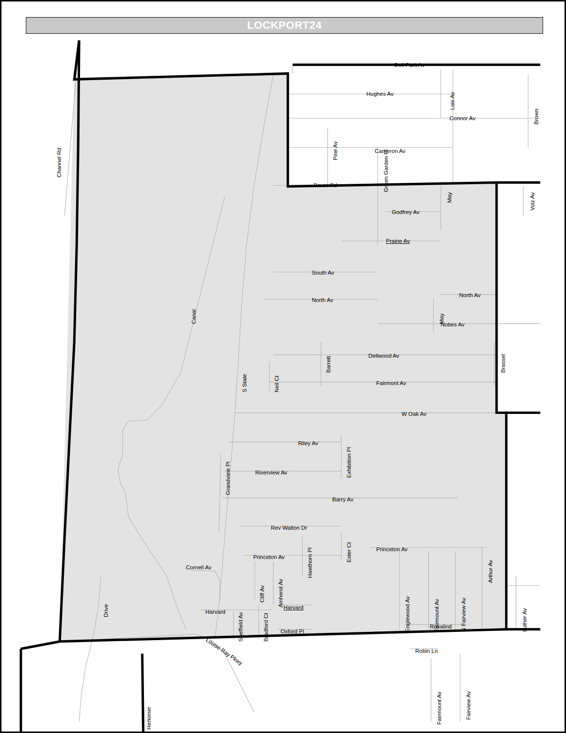LOCKPORT24
Dell Park Av
Hughes Av
Lois Av
Brown
Connor Av
Pine Av
Cameron Av
Green Garden Pl
Bruce Rd
May
Volz Av
Godfrey Av
Prairie Av
South Av
North Av
North Av
May
Nobes Av
Barrett
Dellwood Av
Neil Ct
Brassel
Fairmont Av
S State
Canal
Channel Rd
W Oak Av
Riley Av
Exhibition Pl
Riverview Av
Grandview Pl
Barry Av
Rev Walton Dr
Exter Ct
Princeton Av
Arthur Av
Princeton Av
Hawthorn Pl
Cornell Av
Cliff Av
Amherst Av
Englewood Av
Fairmount Av
N Fairview Av
Luther Av
Drive
Harvard
Harvard
Sheffield Av
Bradford Ct
Oxford Pl
Rosalind
Robin Ln
Fairmount Av
Fairview Av
Herkimer
Louise Ray Pkwy